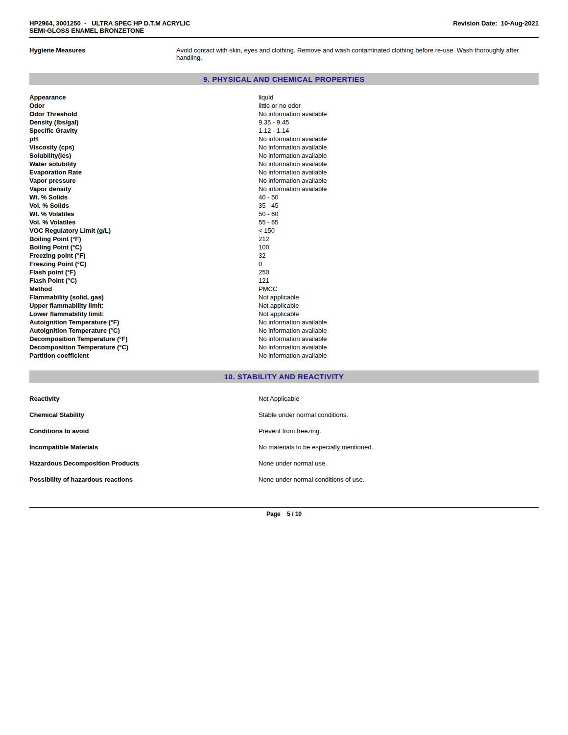HP2964, 3001250 - ULTRA SPEC HP D.T.M ACRYLIC
SEMI-GLOSS ENAMEL BRONZETONE
Revision Date: 10-Aug-2021
Hygiene Measures
Avoid contact with skin, eyes and clothing. Remove and wash contaminated clothing before re-use. Wash thoroughly after handling.
9. PHYSICAL AND CHEMICAL PROPERTIES
| Appearance | liquid |
| Odor | little or no odor |
| Odor Threshold | No information available |
| Density (lbs/gal) | 9.35 - 9.45 |
| Specific Gravity | 1.12 - 1.14 |
| pH | No information available |
| Viscosity (cps) | No information available |
| Solubility(ies) | No information available |
| Water solubility | No information available |
| Evaporation Rate | No information available |
| Vapor pressure | No information available |
| Vapor density | No information available |
| Wt. % Solids | 40 - 50 |
| Vol. % Solids | 35 - 45 |
| Wt. % Volatiles | 50 - 60 |
| Vol. % Volatiles | 55 - 65 |
| VOC Regulatory Limit (g/L) | < 150 |
| Boiling Point (°F) | 212 |
| Boiling Point (°C) | 100 |
| Freezing point (°F) | 32 |
| Freezing Point (°C) | 0 |
| Flash point (°F) | 250 |
| Flash Point (°C) | 121 |
| Method | PMCC |
| Flammability (solid, gas) | Not applicable |
| Upper flammability limit: | Not applicable |
| Lower flammability limit: | Not applicable |
| Autoignition Temperature (°F) | No information available |
| Autoignition Temperature (°C) | No information available |
| Decomposition Temperature (°F) | No information available |
| Decomposition Temperature (°C) | No information available |
| Partition coefficient | No information available |
10. STABILITY AND REACTIVITY
| Reactivity | Not Applicable |
| Chemical Stability | Stable under normal conditions. |
| Conditions to avoid | Prevent from freezing. |
| Incompatible Materials | No materials to be especially mentioned. |
| Hazardous Decomposition Products | None under normal use. |
| Possibility of hazardous reactions | None under normal conditions of use. |
Page 5 / 10